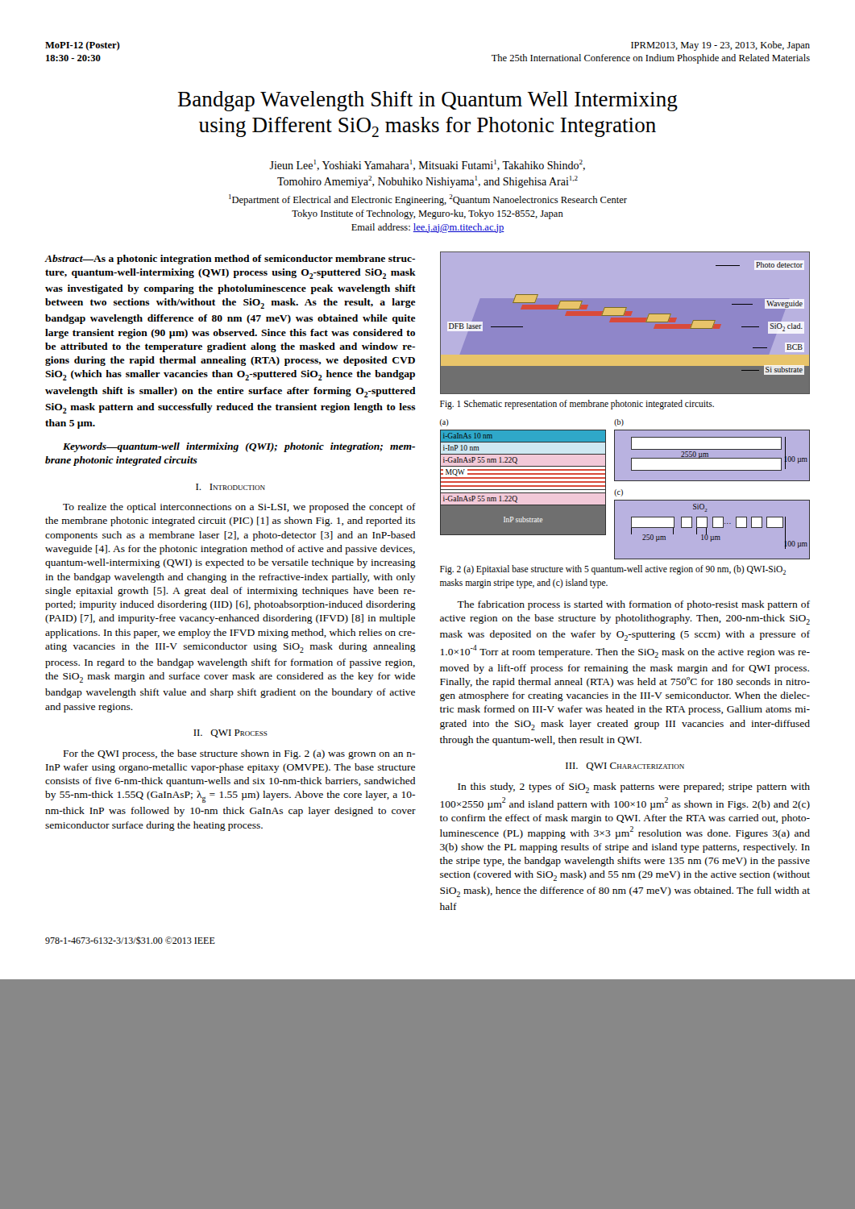MoPI-12 (Poster)
18:30 - 20:30
IPRM2013, May 19 - 23, 2013, Kobe, Japan
The 25th International Conference on Indium Phosphide and Related Materials
Bandgap Wavelength Shift in Quantum Well Intermixing
using Different SiO2 masks for Photonic Integration
Jieun Lee1, Yoshiaki Yamahara1, Mitsuaki Futami1, Takahiko Shindo2,
Tomohiro Amemiya2, Nobuhiko Nishiyama1, and Shigehisa Arai1,2
1Department of Electrical and Electronic Engineering, 2Quantum Nanoelectronics Research Center
Tokyo Institute of Technology, Meguro-ku, Tokyo 152-8552, Japan
Email address: lee.j.aj@m.titech.ac.jp
Abstract—As a photonic integration method of semiconductor membrane structure, quantum-well-intermixing (QWI) process using O2-sputtered SiO2 mask was investigated by comparing the photoluminescence peak wavelength shift between two sections with/without the SiO2 mask. As the result, a large bandgap wavelength difference of 80 nm (47 meV) was obtained while quite large transient region (90 µm) was observed. Since this fact was considered to be attributed to the temperature gradient along the masked and window regions during the rapid thermal annealing (RTA) process, we deposited CVD SiO2 (which has smaller vacancies than O2-sputtered SiO2 hence the bandgap wavelength shift is smaller) on the entire surface after forming O2-sputtered SiO2 mask pattern and successfully reduced the transient region length to less than 5 µm.
Keywords—quantum-well intermixing (QWI); photonic integration; membrane photonic integrated circuits
I. Introduction
To realize the optical interconnections on a Si-LSI, we proposed the concept of the membrane photonic integrated circuit (PIC) [1] as shown Fig. 1, and reported its components such as a membrane laser [2], a photo-detector [3] and an InP-based waveguide [4]. As for the photonic integration method of active and passive devices, quantum-well-intermixing (QWI) is expected to be versatile technique by increasing in the bandgap wavelength and changing in the refractive-index partially, with only single epitaxial growth [5]. A great deal of intermixing techniques have been reported; impurity induced disordering (IID) [6], photoabsorption-induced disordering (PAID) [7], and impurity-free vacancy-enhanced disordering (IFVD) [8] in multiple applications. In this paper, we employ the IFVD mixing method, which relies on creating vacancies in the III-V semiconductor using SiO2 mask during annealing process. In regard to the bandgap wavelength shift for formation of passive region, the SiO2 mask margin and surface cover mask are considered as the key for wide bandgap wavelength shift value and sharp shift gradient on the boundary of active and passive regions.
II. QWI Process
For the QWI process, the base structure shown in Fig. 2 (a) was grown on an n-InP wafer using organo-metallic vapor-phase epitaxy (OMVPE). The base structure consists of five 6-nm-thick quantum-wells and six 10-nm-thick barriers, sandwiched by 55-nm-thick 1.55Q (GaInAsP; λg = 1.55 µm) layers. Above the core layer, a 10-nm-thick InP was followed by 10-nm thick GaInAs cap layer designed to cover semiconductor surface during the heating process.
Photo detector
Waveguide
SiO2 clad.
BCB
Si substrate
DFB laser
Fig. 1 Schematic representation of membrane photonic integrated circuits.
(a)
i-GaInAs 10 nm
i-InP 10 nm
i-GaInAsP 55 nm 1.22Q
MQW
i-GaInAsP 55 nm 1.22Q
InP substrate
(b)
2550 µm
100 µm
(c)
SiO2
…
250 µm
10 µm
100 µm
Fig. 2 (a) Epitaxial base structure with 5 quantum-well active region of 90 nm, (b) QWI-SiO2 masks margin stripe type, and (c) island type.
The fabrication process is started with formation of photo-resist mask pattern of active region on the base structure by photolithography. Then, 200-nm-thick SiO2 mask was deposited on the wafer by O2-sputtering (5 sccm) with a pressure of 1.0×10-4 Torr at room temperature. Then the SiO2 mask on the active region was removed by a lift-off process for remaining the mask margin and for QWI process. Finally, the rapid thermal anneal (RTA) was held at 750ºC for 180 seconds in nitrogen atmosphere for creating vacancies in the III-V semiconductor. When the dielectric mask formed on III-V wafer was heated in the RTA process, Gallium atoms migrated into the SiO2 mask layer created group III vacancies and inter-diffused through the quantum-well, then result in QWI.
III. QWI Characterization
In this study, 2 types of SiO2 mask patterns were prepared; stripe pattern with 100×2550 µm2 and island pattern with 100×10 µm2 as shown in Figs. 2(b) and 2(c) to confirm the effect of mask margin to QWI. After the RTA was carried out, photoluminescence (PL) mapping with 3×3 µm2 resolution was done. Figures 3(a) and 3(b) show the PL mapping results of stripe and island type patterns, respectively. In the stripe type, the bandgap wavelength shifts were 135 nm (76 meV) in the passive section (covered with SiO2 mask) and 55 nm (29 meV) in the active section (without SiO2 mask), hence the difference of 80 nm (47 meV) was obtained. The full width at half
978-1-4673-6132-3/13/$31.00 ©2013 IEEE